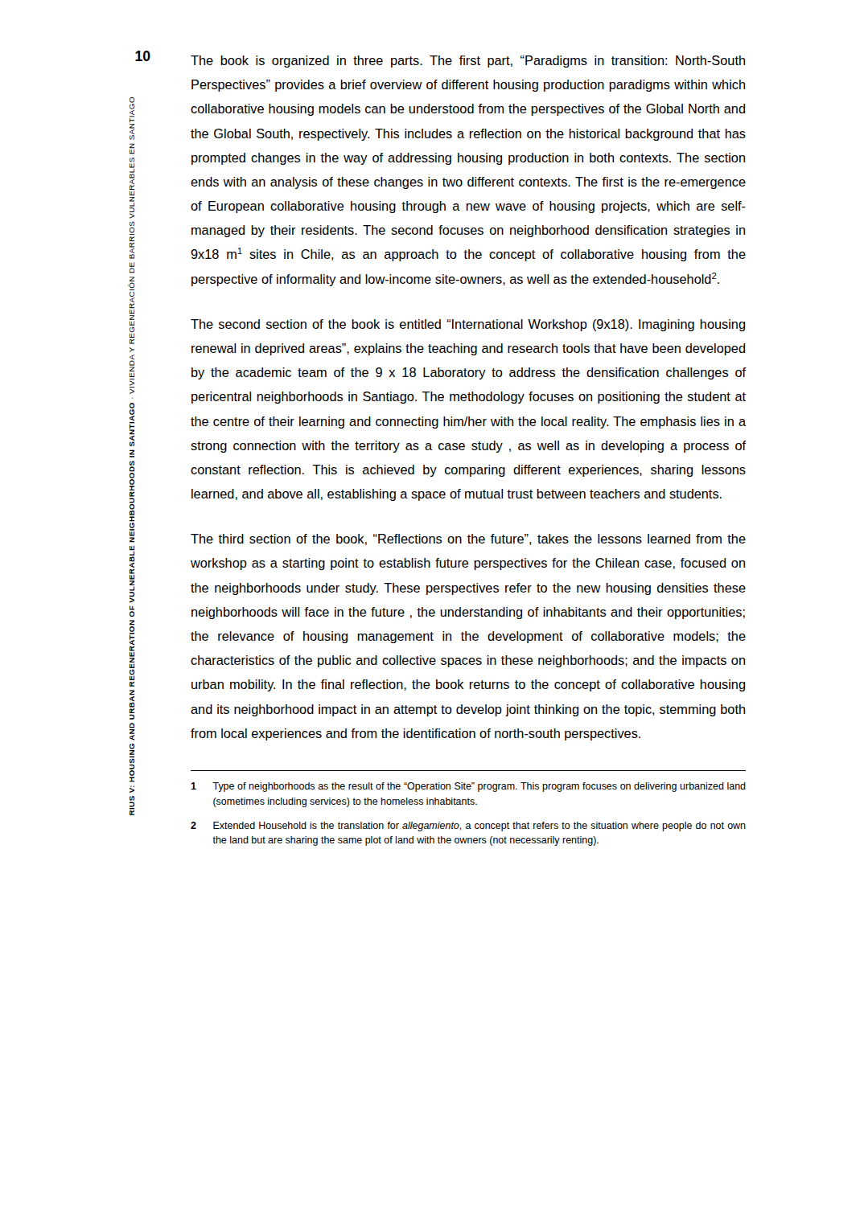10
RIUS V: HOUSING AND URBAN REGENERATION OF VULNERABLE NEIGHBOURHOODS IN SANTIAGO · VIVIENDA Y REGENERACIÓN DE BARRIOS VULNERABLES EN SANTIAGO
The book is organized in three parts. The first part, “Paradigms in transition: North-South Perspectives” provides a brief overview of different housing production paradigms within which collaborative housing models can be understood from the perspectives of the Global North and the Global South, respectively. This includes a reflection on the historical background that has prompted changes in the way of addressing housing production in both contexts. The section ends with an analysis of these changes in two different contexts. The first is the re-emergence of European collaborative housing through a new wave of housing projects, which are self-managed by their residents. The second focuses on neighborhood densification strategies in 9x18 m1 sites in Chile, as an approach to the concept of collaborative housing from the perspective of informality and low-income site-owners, as well as the extended-household2.
The second section of the book is entitled “International Workshop (9x18). Imagining housing renewal in deprived areas”, explains the teaching and research tools that have been developed by the academic team of the 9 x 18 Laboratory to address the densification challenges of pericentral neighborhoods in Santiago. The methodology focuses on positioning the student at the centre of their learning and connecting him/her with the local reality. The emphasis lies in a strong connection with the territory as a case study , as well as in developing a process of constant reflection. This is achieved by comparing different experiences, sharing lessons learned, and above all, establishing a space of mutual trust between teachers and students.
The third section of the book, “Reflections on the future”, takes the lessons learned from the workshop as a starting point to establish future perspectives for the Chilean case, focused on the neighborhoods under study. These perspectives refer to the new housing densities these neighborhoods will face in the future , the understanding of inhabitants and their opportunities; the relevance of housing management in the development of collaborative models; the characteristics of the public and collective spaces in these neighborhoods; and the impacts on urban mobility. In the final reflection, the book returns to the concept of collaborative housing and its neighborhood impact in an attempt to develop joint thinking on the topic, stemming both from local experiences and from the identification of north-south perspectives.
Type of neighborhoods as the result of the “Operation Site” program. This program focuses on delivering urbanized land (sometimes including services) to the homeless inhabitants.
Extended Household is the translation for allegamiento, a concept that refers to the situation where people do not own the land but are sharing the same plot of land with the owners (not necessarily renting).